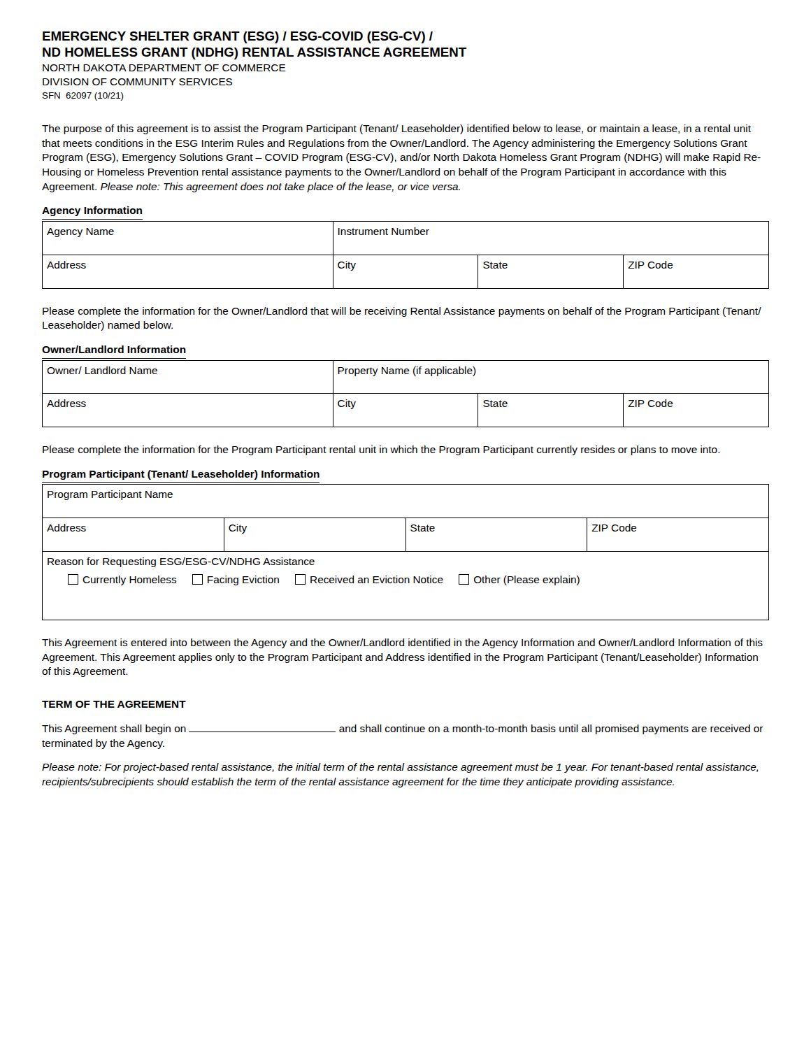EMERGENCY SHELTER GRANT (ESG) / ESG-COVID (ESG-CV) /
ND HOMELESS GRANT (NDHG) RENTAL ASSISTANCE AGREEMENT
NORTH DAKOTA DEPARTMENT OF COMMERCE
DIVISION OF COMMUNITY SERVICES
SFN 62097 (10/21)
The purpose of this agreement is to assist the Program Participant (Tenant/ Leaseholder) identified below to lease, or maintain a lease, in a rental unit that meets conditions in the ESG Interim Rules and Regulations from the Owner/Landlord. The Agency administering the Emergency Solutions Grant Program (ESG), Emergency Solutions Grant – COVID Program (ESG-CV), and/or North Dakota Homeless Grant Program (NDHG) will make Rapid Re-Housing or Homeless Prevention rental assistance payments to the Owner/Landlord on behalf of the Program Participant in accordance with this Agreement. Please note: This agreement does not take place of the lease, or vice versa.
Agency Information
| Agency Name | Instrument Number |
| Address | City | State | ZIP Code |
Please complete the information for the Owner/Landlord that will be receiving Rental Assistance payments on behalf of the Program Participant (Tenant/ Leaseholder) named below.
Owner/Landlord Information
| Owner/ Landlord Name | Property Name (if applicable) |
| Address | City | State | ZIP Code |
Please complete the information for the Program Participant rental unit in which the Program Participant currently resides or plans to move into.
Program Participant (Tenant/ Leaseholder) Information
| Program Participant Name |
| Address | City | State | ZIP Code |
| Reason for Requesting ESG/ESG-CV/NDHG Assistance Currently Homeless Facing Eviction Received an Eviction Notice Other (Please explain) |
This Agreement is entered into between the Agency and the Owner/Landlord identified in the Agency Information and Owner/Landlord Information of this Agreement. This Agreement applies only to the Program Participant and Address identified in the Program Participant (Tenant/Leaseholder) Information of this Agreement.
TERM OF THE AGREEMENT
This Agreement shall begin on and shall continue on a month-to-month basis until all promised payments are received or terminated by the Agency.
Please note: For project-based rental assistance, the initial term of the rental assistance agreement must be 1 year. For tenant-based rental assistance, recipients/subrecipients should establish the term of the rental assistance agreement for the time they anticipate providing assistance.